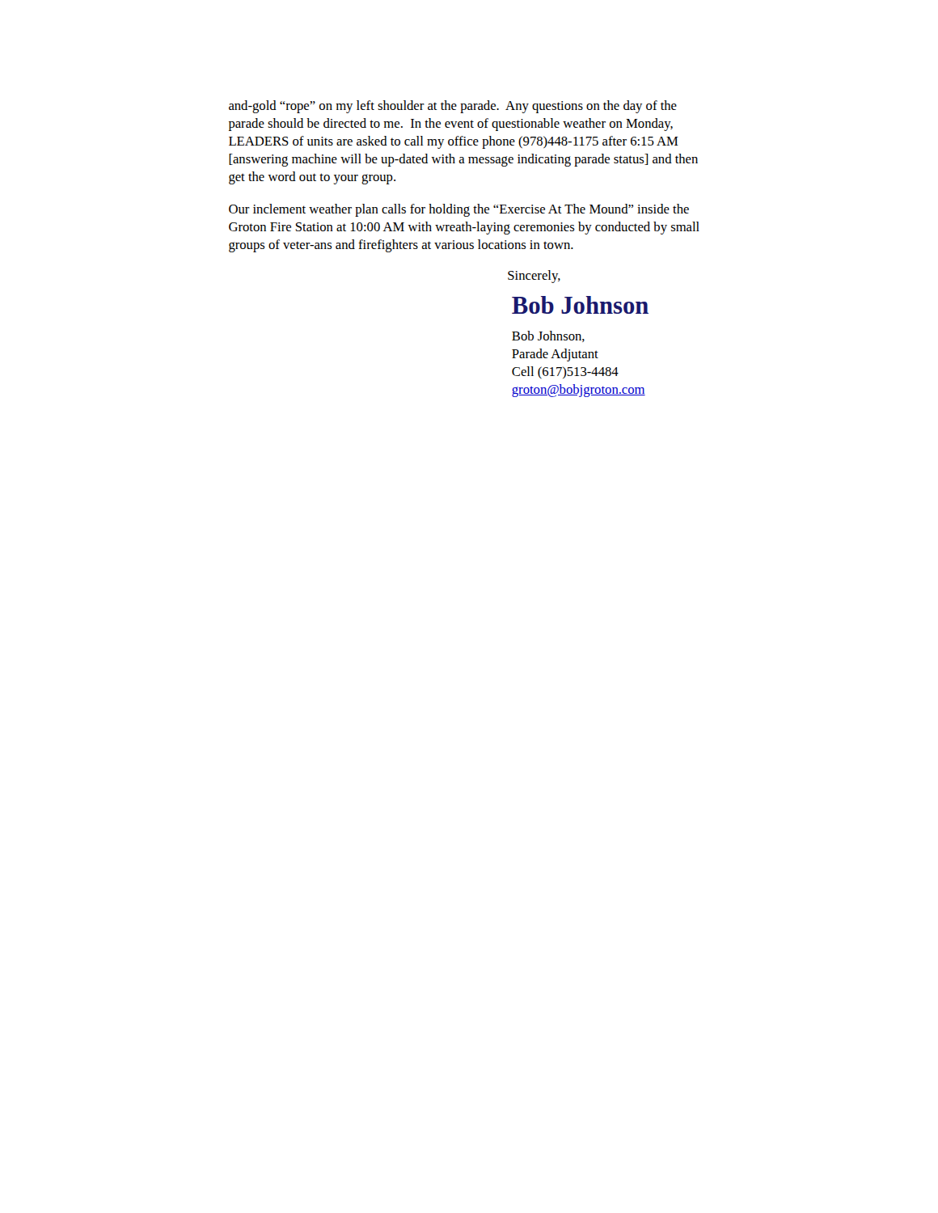and-gold “rope” on my left shoulder at the parade. Any questions on the day of the parade should be directed to me. In the event of questionable weather on Monday, LEADERS of units are asked to call my office phone (978)448-1175 after 6:15 AM [answering machine will be up-dated with a message indicating parade status] and then get the word out to your group.
Our inclement weather plan calls for holding the “Exercise At The Mound” inside the Groton Fire Station at 10:00 AM with wreath-laying ceremonies by conducted by small groups of veter-ans and firefighters at various locations in town.
Sincerely,
Bob Johnson
Bob Johnson,
Parade Adjutant
Cell (617)513-4484
groton@bobjgroton.com